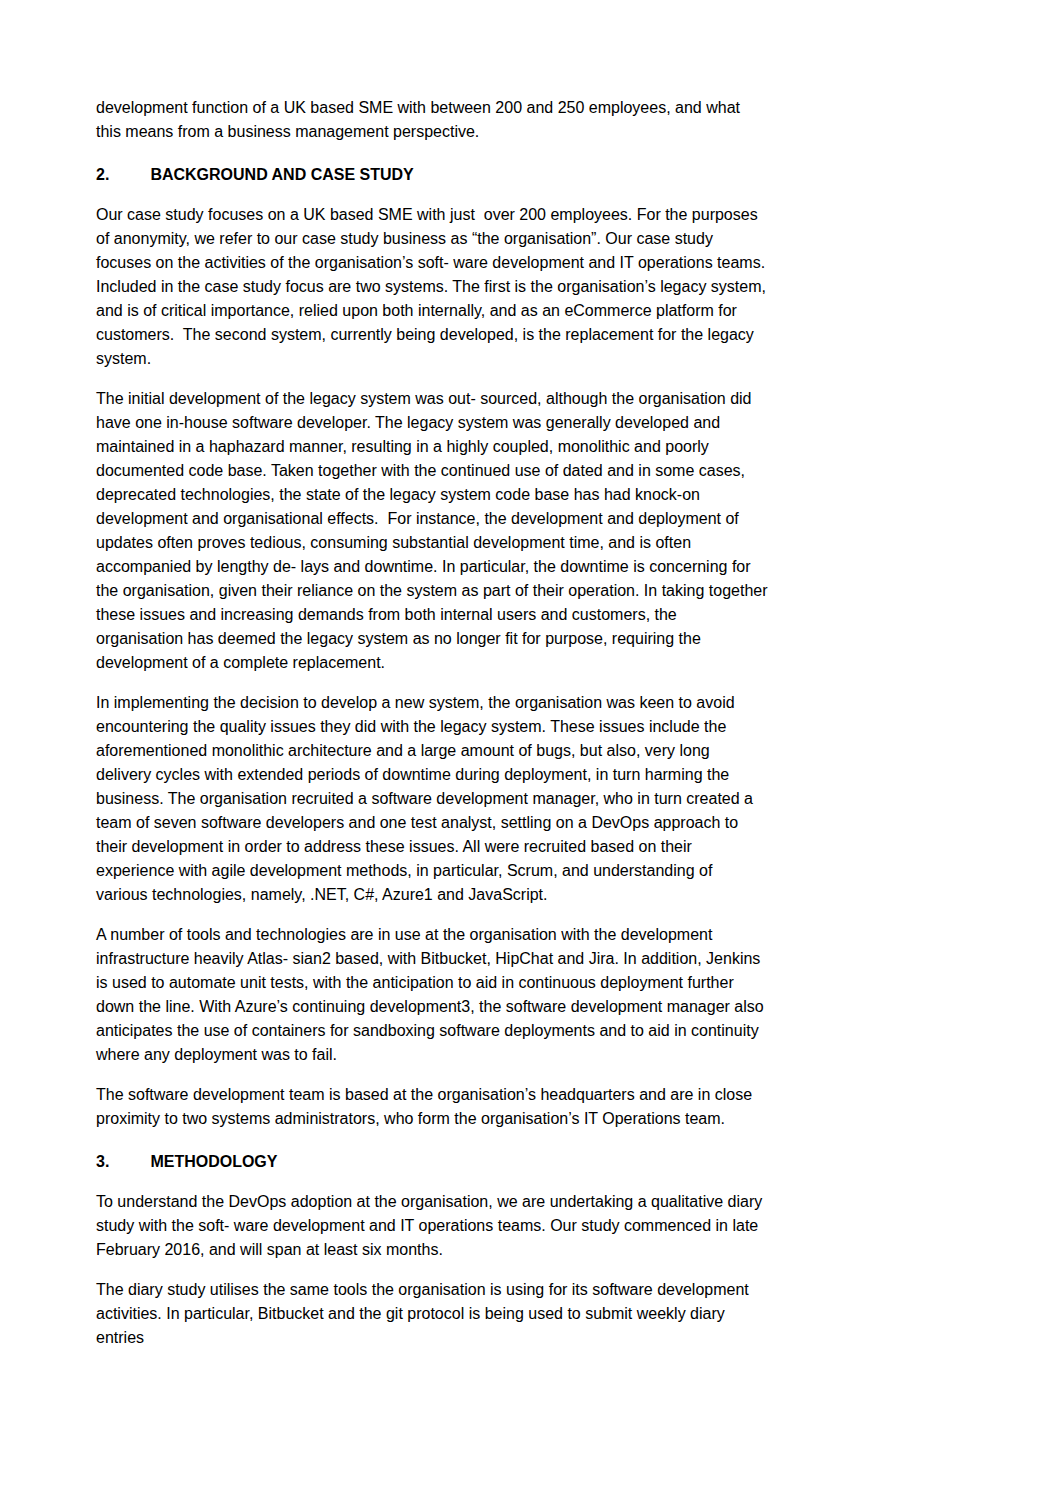development function of a UK based SME with between 200 and 250 employees, and what this means from a business management perspective.
2. BACKGROUND AND CASE STUDY
Our case study focuses on a UK based SME with just over 200 employees. For the purposes of anonymity, we refer to our case study business as “the organisation”. Our case study focuses on the activities of the organisation’s soft- ware development and IT operations teams. Included in the case study focus are two systems. The first is the organisation’s legacy system, and is of critical importance, relied upon both internally, and as an eCommerce platform for customers. The second system, currently being developed, is the replacement for the legacy system.
The initial development of the legacy system was out- sourced, although the organisation did have one in-house software developer. The legacy system was generally developed and maintained in a haphazard manner, resulting in a highly coupled, monolithic and poorly documented code base. Taken together with the continued use of dated and in some cases, deprecated technologies, the state of the legacy system code base has had knock-on development and organisational effects. For instance, the development and deployment of updates often proves tedious, consuming substantial development time, and is often accompanied by lengthy de- lays and downtime. In particular, the downtime is concerning for the organisation, given their reliance on the system as part of their operation. In taking together these issues and increasing demands from both internal users and customers, the organisation has deemed the legacy system as no longer fit for purpose, requiring the development of a complete replacement.
In implementing the decision to develop a new system, the organisation was keen to avoid encountering the quality issues they did with the legacy system. These issues include the aforementioned monolithic architecture and a large amount of bugs, but also, very long delivery cycles with extended periods of downtime during deployment, in turn harming the business. The organisation recruited a software development manager, who in turn created a team of seven software developers and one test analyst, settling on a DevOps approach to their development in order to address these issues. All were recruited based on their experience with agile development methods, in particular, Scrum, and understanding of various technologies, namely, .NET, C#, Azure1 and JavaScript.
A number of tools and technologies are in use at the organisation with the development infrastructure heavily Atlas- sian2 based, with Bitbucket, HipChat and Jira. In addition, Jenkins is used to automate unit tests, with the anticipation to aid in continuous deployment further down the line. With Azure’s continuing development3, the software development manager also anticipates the use of containers for sandboxing software deployments and to aid in continuity where any deployment was to fail.
The software development team is based at the organisation’s headquarters and are in close proximity to two systems administrators, who form the organisation’s IT Operations team.
3. METHODOLOGY
To understand the DevOps adoption at the organisation, we are undertaking a qualitative diary study with the soft- ware development and IT operations teams. Our study commenced in late February 2016, and will span at least six months.
The diary study utilises the same tools the organisation is using for its software development activities. In particular, Bitbucket and the git protocol is being used to submit weekly diary entries